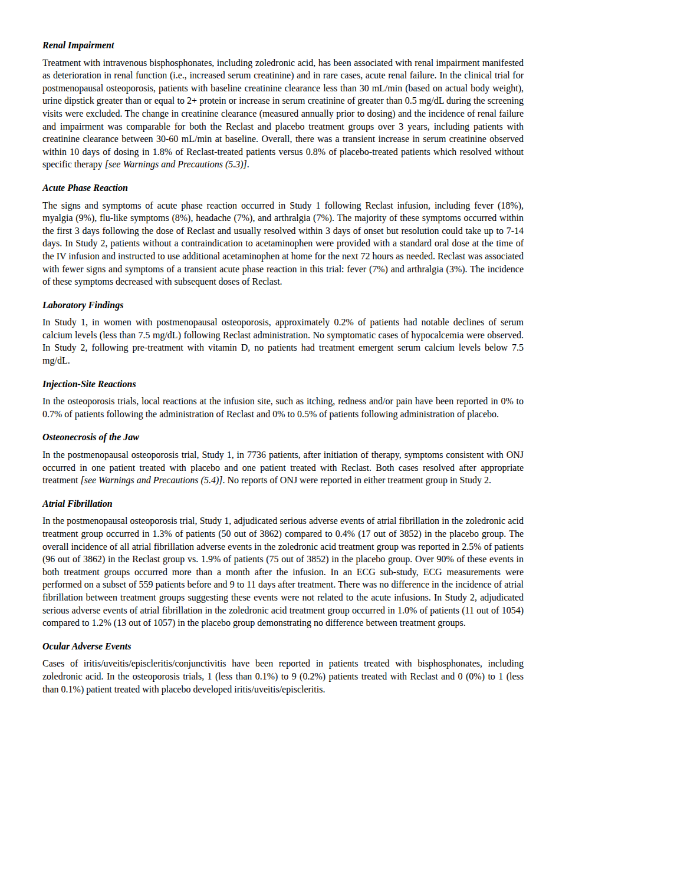Renal Impairment
Treatment with intravenous bisphosphonates, including zoledronic acid, has been associated with renal impairment manifested as deterioration in renal function (i.e., increased serum creatinine) and in rare cases, acute renal failure. In the clinical trial for postmenopausal osteoporosis, patients with baseline creatinine clearance less than 30 mL/min (based on actual body weight), urine dipstick greater than or equal to 2+ protein or increase in serum creatinine of greater than 0.5 mg/dL during the screening visits were excluded. The change in creatinine clearance (measured annually prior to dosing) and the incidence of renal failure and impairment was comparable for both the Reclast and placebo treatment groups over 3 years, including patients with creatinine clearance between 30-60 mL/min at baseline. Overall, there was a transient increase in serum creatinine observed within 10 days of dosing in 1.8% of Reclast-treated patients versus 0.8% of placebo-treated patients which resolved without specific therapy [see Warnings and Precautions (5.3)].
Acute Phase Reaction
The signs and symptoms of acute phase reaction occurred in Study 1 following Reclast infusion, including fever (18%), myalgia (9%), flu-like symptoms (8%), headache (7%), and arthralgia (7%). The majority of these symptoms occurred within the first 3 days following the dose of Reclast and usually resolved within 3 days of onset but resolution could take up to 7-14 days. In Study 2, patients without a contraindication to acetaminophen were provided with a standard oral dose at the time of the IV infusion and instructed to use additional acetaminophen at home for the next 72 hours as needed. Reclast was associated with fewer signs and symptoms of a transient acute phase reaction in this trial: fever (7%) and arthralgia (3%). The incidence of these symptoms decreased with subsequent doses of Reclast.
Laboratory Findings
In Study 1, in women with postmenopausal osteoporosis, approximately 0.2% of patients had notable declines of serum calcium levels (less than 7.5 mg/dL) following Reclast administration. No symptomatic cases of hypocalcemia were observed. In Study 2, following pre-treatment with vitamin D, no patients had treatment emergent serum calcium levels below 7.5 mg/dL.
Injection-Site Reactions
In the osteoporosis trials, local reactions at the infusion site, such as itching, redness and/or pain have been reported in 0% to 0.7% of patients following the administration of Reclast and 0% to 0.5% of patients following administration of placebo.
Osteonecrosis of the Jaw
In the postmenopausal osteoporosis trial, Study 1, in 7736 patients, after initiation of therapy, symptoms consistent with ONJ occurred in one patient treated with placebo and one patient treated with Reclast. Both cases resolved after appropriate treatment [see Warnings and Precautions (5.4)]. No reports of ONJ were reported in either treatment group in Study 2.
Atrial Fibrillation
In the postmenopausal osteoporosis trial, Study 1, adjudicated serious adverse events of atrial fibrillation in the zoledronic acid treatment group occurred in 1.3% of patients (50 out of 3862) compared to 0.4% (17 out of 3852) in the placebo group. The overall incidence of all atrial fibrillation adverse events in the zoledronic acid treatment group was reported in 2.5% of patients (96 out of 3862) in the Reclast group vs. 1.9% of patients (75 out of 3852) in the placebo group. Over 90% of these events in both treatment groups occurred more than a month after the infusion. In an ECG sub-study, ECG measurements were performed on a subset of 559 patients before and 9 to 11 days after treatment. There was no difference in the incidence of atrial fibrillation between treatment groups suggesting these events were not related to the acute infusions. In Study 2, adjudicated serious adverse events of atrial fibrillation in the zoledronic acid treatment group occurred in 1.0% of patients (11 out of 1054) compared to 1.2% (13 out of 1057) in the placebo group demonstrating no difference between treatment groups.
Ocular Adverse Events
Cases of iritis/uveitis/episcleritis/conjunctivitis have been reported in patients treated with bisphosphonates, including zoledronic acid. In the osteoporosis trials, 1 (less than 0.1%) to 9 (0.2%) patients treated with Reclast and 0 (0%) to 1 (less than 0.1%) patient treated with placebo developed iritis/uveitis/episcleritis.